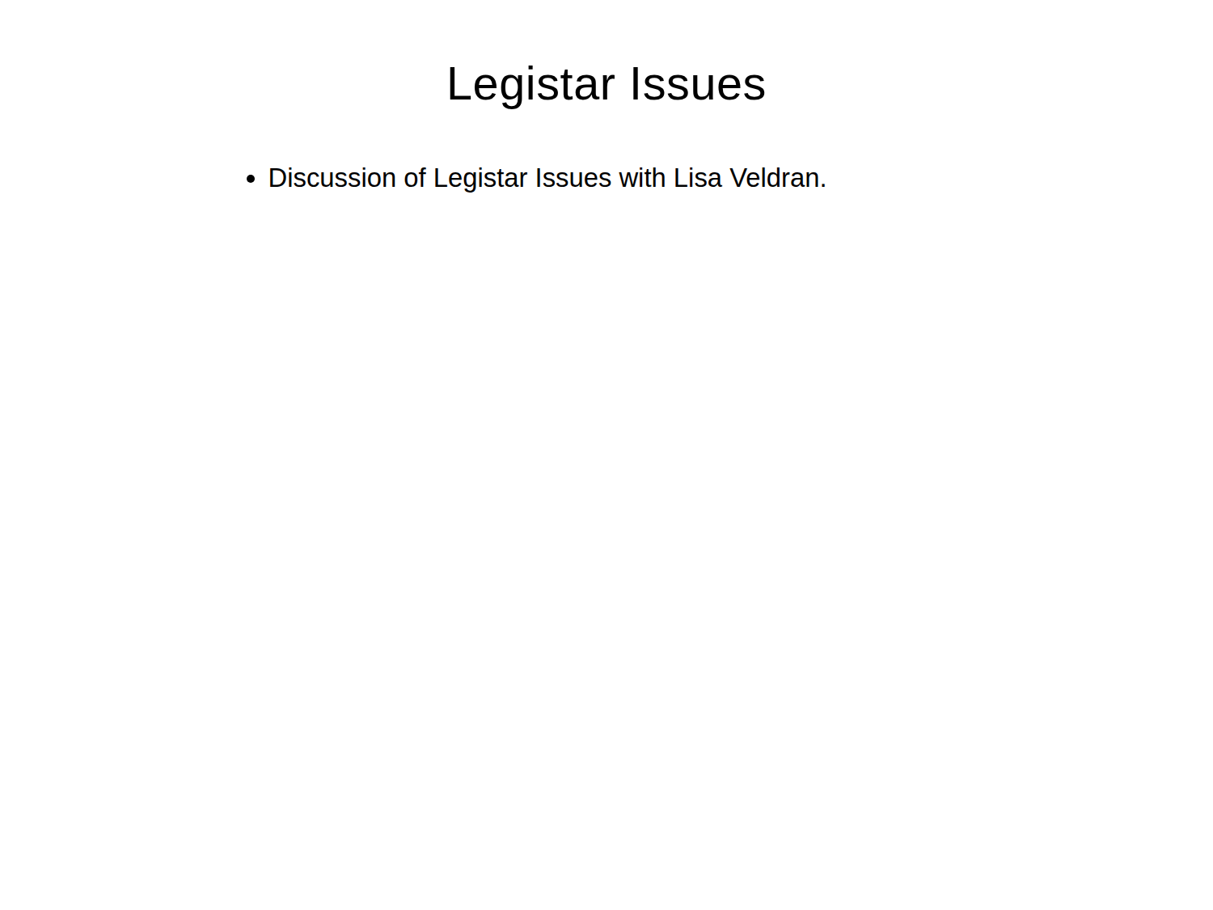Legistar Issues
Discussion of Legistar Issues with Lisa Veldran.